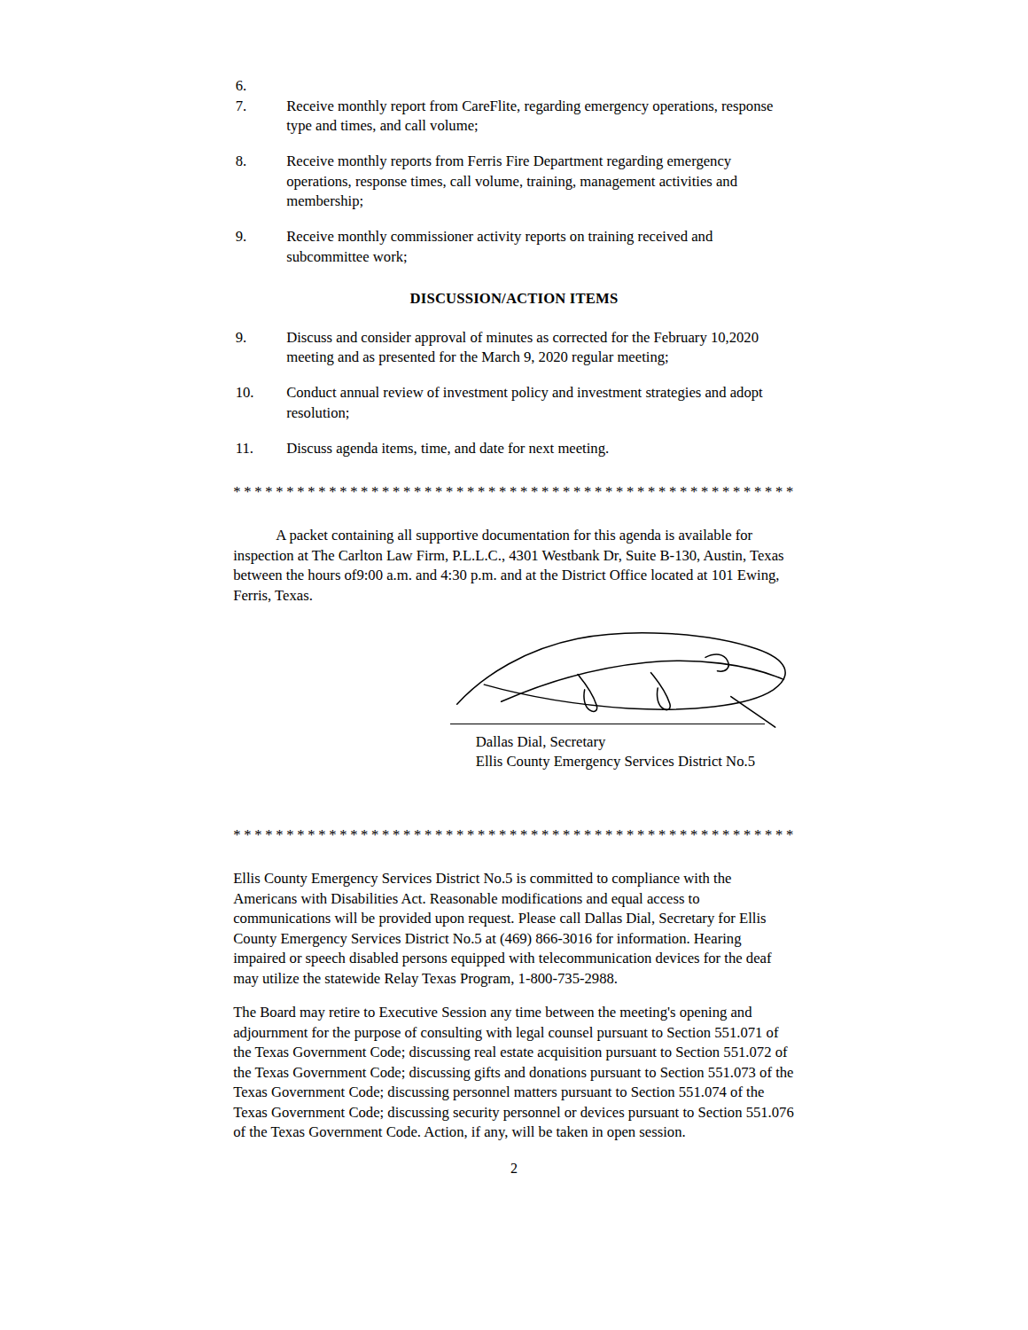6.
7.
Receive monthly report from CareFlite, regarding emergency operations, response type and times, and call volume;
8.
Receive monthly reports from Ferris Fire Department regarding emergency operations, response times, call volume, training, management activities and membership;
9.
Receive monthly commissioner activity reports on training received and subcommittee work;
DISCUSSION/ACTION ITEMS
9.
Discuss and consider approval of minutes as corrected for the February 10,2020 meeting and as presented for the March 9, 2020 regular meeting;
10.
Conduct annual review of investment policy and investment strategies and adopt resolution;
11.
Discuss agenda items, time, and date for next meeting.
****************************************************************
A packet containing all supportive documentation for this agenda is available for inspection at The Carlton Law Firm, P.L.L.C., 4301 Westbank Dr, Suite B-130, Austin, Texas between the hours of9:00 a.m. and 4:30 p.m. and at the District Office located at 101 Ewing, Ferris, Texas.
Dallas Dial, Secretary
Ellis County Emergency Services District No.5
****************************************************************
Ellis County Emergency Services District No.5 is committed to compliance with the Americans with Disabilities Act. Reasonable modifications and equal access to communications will be provided upon request. Please call Dallas Dial, Secretary for Ellis County Emergency Services District No.5 at (469) 866-3016 for information. Hearing impaired or speech disabled persons equipped with telecommunication devices for the deaf may utilize the statewide Relay Texas Program, 1-800-735-2988.
The Board may retire to Executive Session any time between the meeting's opening and adjournment for the purpose of consulting with legal counsel pursuant to Section 551.071 of the Texas Government Code; discussing real estate acquisition pursuant to Section 551.072 of the Texas Government Code; discussing gifts and donations pursuant to Section 551.073 of the Texas Government Code; discussing personnel matters pursuant to Section 551.074 of the Texas Government Code; discussing security personnel or devices pursuant to Section 551.076 of the Texas Government Code. Action, if any, will be taken in open session.
2